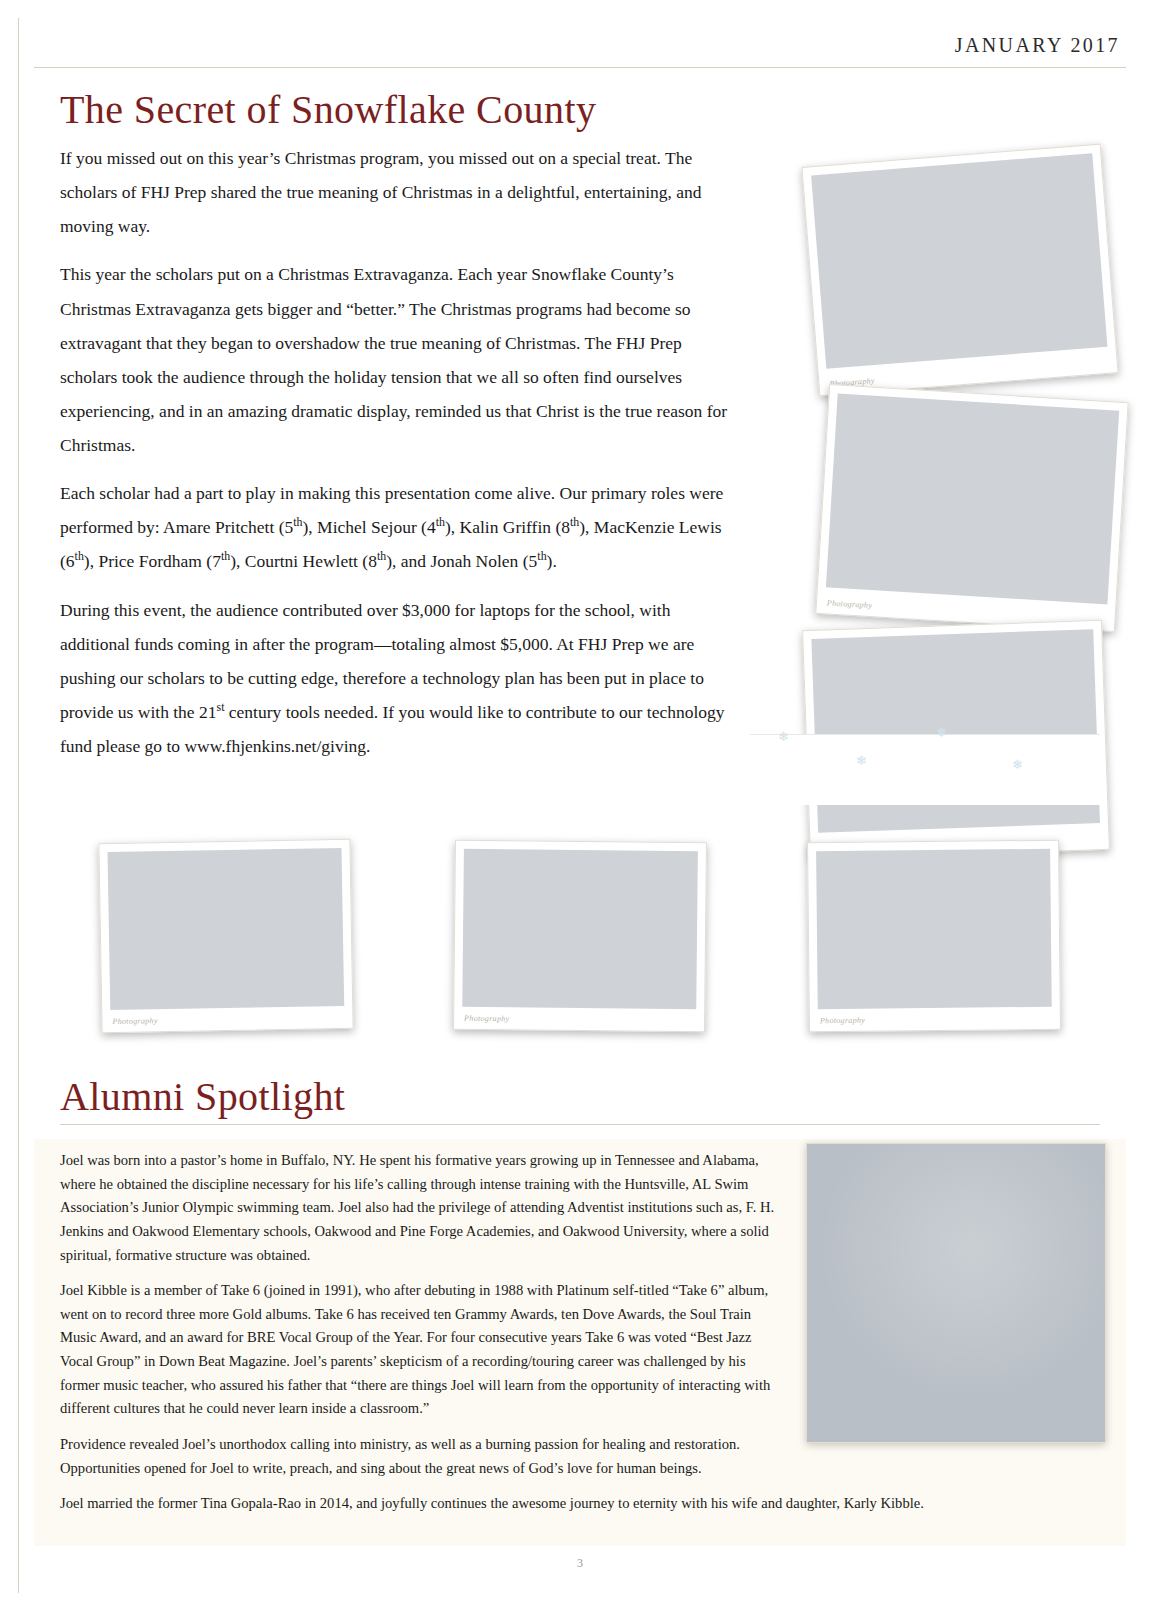JANUARY 2017
The Secret of Snowflake County
If you missed out on this year’s Christmas program, you missed out on a special treat. The scholars of FHJ Prep shared the true meaning of Christmas in a delightful, entertaining, and moving way.
This year the scholars put on a Christmas Extravaganza. Each year Snowflake County’s Christmas Extravaganza gets bigger and “better.” The Christmas programs had become so extravagant that they began to overshadow the true meaning of Christmas. The FHJ Prep scholars took the audience through the holiday tension that we all so often find ourselves experiencing, and in an amazing dramatic display, reminded us that Christ is the true reason for Christmas.
Each scholar had a part to play in making this presentation come alive. Our primary roles were performed by: Amare Pritchett (5th), Michel Sejour (4th), Kalin Griffin (8th), MacKenzie Lewis (6th), Price Fordham (7th), Courtni Hewlett (8th), and Jonah Nolen (5th).
During this event, the audience contributed over $3,000 for laptops for the school, with additional funds coming in after the program—totaling almost $5,000. At FHJ Prep we are pushing our scholars to be cutting edge, therefore a technology plan has been put in place to provide us with the 21st century tools needed. If you would like to contribute to our technology fund please go to www.fhjenkins.net/giving.
Photography
Photography
Photography
❄ ❄ ❄ ❄
Photography
Photography
Photography
Alumni Spotlight
Joel was born into a pastor’s home in Buffalo, NY. He spent his formative years growing up in Tennessee and Alabama, where he obtained the discipline necessary for his life’s calling through intense training with the Huntsville, AL Swim Association’s Junior Olympic swimming team. Joel also had the privilege of attending Adventist institutions such as, F. H. Jenkins and Oakwood Elementary schools, Oakwood and Pine Forge Academies, and Oakwood University, where a solid spiritual, formative structure was obtained.
Joel Kibble is a member of Take 6 (joined in 1991), who after debuting in 1988 with Platinum self-titled “Take 6” album, went on to record three more Gold albums. Take 6 has received ten Grammy Awards, ten Dove Awards, the Soul Train Music Award, and an award for BRE Vocal Group of the Year. For four consecutive years Take 6 was voted “Best Jazz Vocal Group” in Down Beat Magazine. Joel’s parents’ skepticism of a recording/touring career was challenged by his former music teacher, who assured his father that “there are things Joel will learn from the opportunity of interacting with different cultures that he could never learn inside a classroom.”
Providence revealed Joel’s unorthodox calling into ministry, as well as a burning passion for healing and restoration. Opportunities opened for Joel to write, preach, and sing about the great news of God’s love for human beings.
Joel married the former Tina Gopala-Rao in 2014, and joyfully continues the awesome journey to eternity with his wife and daughter, Karly Kibble.
3